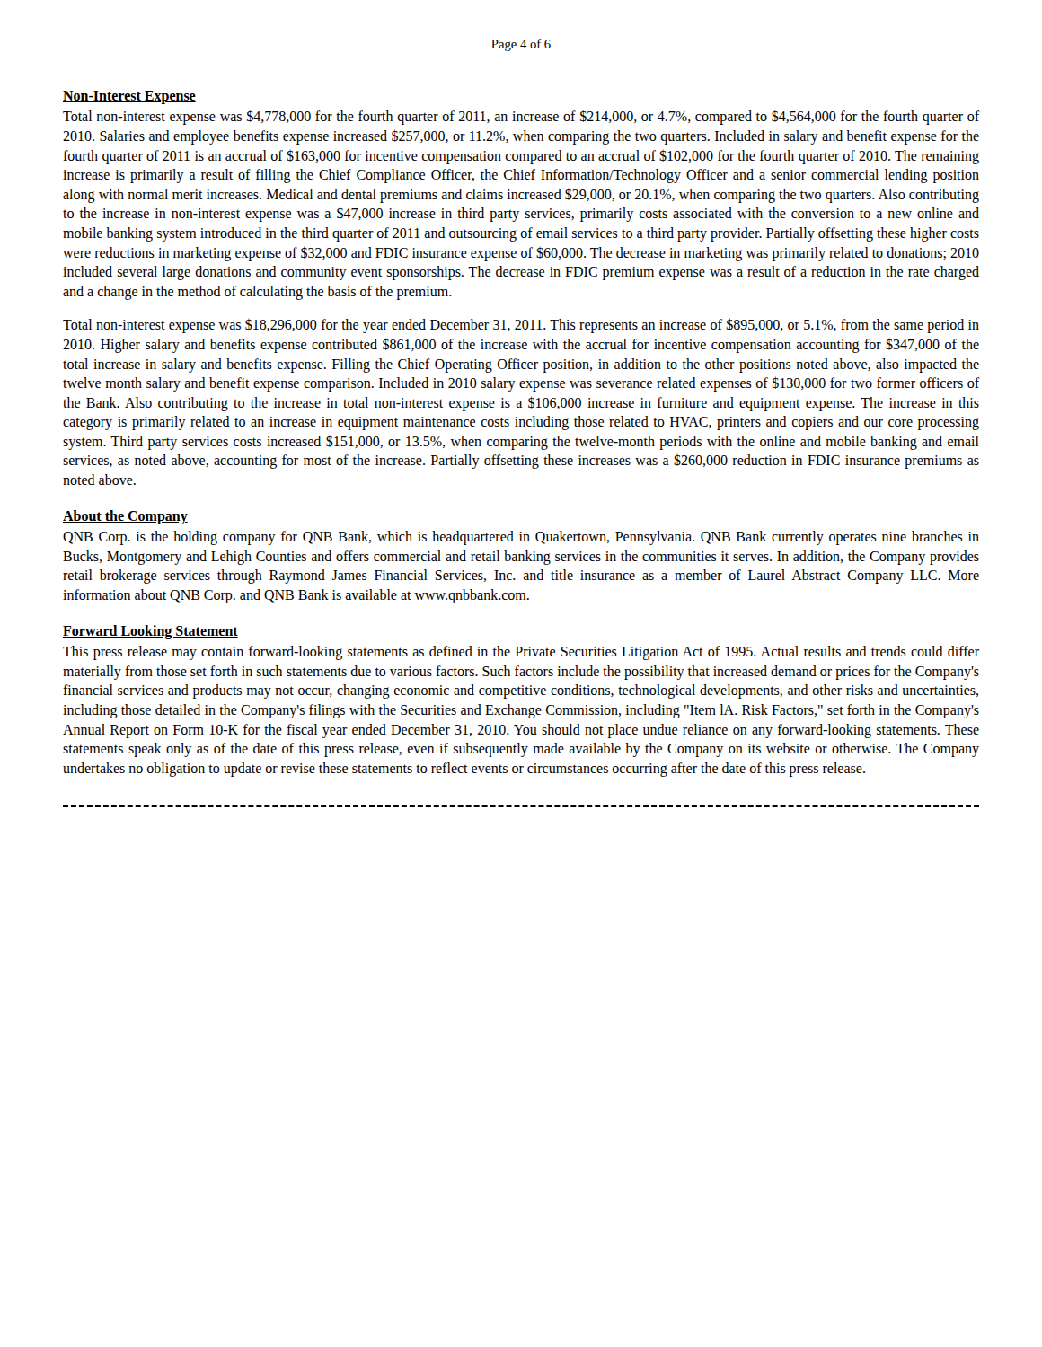Page 4 of 6
Non-Interest Expense
Total non-interest expense was $4,778,000 for the fourth quarter of 2011, an increase of $214,000, or 4.7%, compared to $4,564,000 for the fourth quarter of 2010. Salaries and employee benefits expense increased $257,000, or 11.2%, when comparing the two quarters. Included in salary and benefit expense for the fourth quarter of 2011 is an accrual of $163,000 for incentive compensation compared to an accrual of $102,000 for the fourth quarter of 2010. The remaining increase is primarily a result of filling the Chief Compliance Officer, the Chief Information/Technology Officer and a senior commercial lending position along with normal merit increases. Medical and dental premiums and claims increased $29,000, or 20.1%, when comparing the two quarters. Also contributing to the increase in non-interest expense was a $47,000 increase in third party services, primarily costs associated with the conversion to a new online and mobile banking system introduced in the third quarter of 2011 and outsourcing of email services to a third party provider. Partially offsetting these higher costs were reductions in marketing expense of $32,000 and FDIC insurance expense of $60,000. The decrease in marketing was primarily related to donations; 2010 included several large donations and community event sponsorships. The decrease in FDIC premium expense was a result of a reduction in the rate charged and a change in the method of calculating the basis of the premium.
Total non-interest expense was $18,296,000 for the year ended December 31, 2011. This represents an increase of $895,000, or 5.1%, from the same period in 2010. Higher salary and benefits expense contributed $861,000 of the increase with the accrual for incentive compensation accounting for $347,000 of the total increase in salary and benefits expense. Filling the Chief Operating Officer position, in addition to the other positions noted above, also impacted the twelve month salary and benefit expense comparison. Included in 2010 salary expense was severance related expenses of $130,000 for two former officers of the Bank. Also contributing to the increase in total non-interest expense is a $106,000 increase in furniture and equipment expense. The increase in this category is primarily related to an increase in equipment maintenance costs including those related to HVAC, printers and copiers and our core processing system. Third party services costs increased $151,000, or 13.5%, when comparing the twelve-month periods with the online and mobile banking and email services, as noted above, accounting for most of the increase. Partially offsetting these increases was a $260,000 reduction in FDIC insurance premiums as noted above.
About the Company
QNB Corp. is the holding company for QNB Bank, which is headquartered in Quakertown, Pennsylvania. QNB Bank currently operates nine branches in Bucks, Montgomery and Lehigh Counties and offers commercial and retail banking services in the communities it serves. In addition, the Company provides retail brokerage services through Raymond James Financial Services, Inc. and title insurance as a member of Laurel Abstract Company LLC. More information about QNB Corp. and QNB Bank is available at www.qnbbank.com.
Forward Looking Statement
This press release may contain forward-looking statements as defined in the Private Securities Litigation Act of 1995. Actual results and trends could differ materially from those set forth in such statements due to various factors. Such factors include the possibility that increased demand or prices for the Company's financial services and products may not occur, changing economic and competitive conditions, technological developments, and other risks and uncertainties, including those detailed in the Company's filings with the Securities and Exchange Commission, including "Item lA. Risk Factors," set forth in the Company's Annual Report on Form 10-K for the fiscal year ended December 31, 2010. You should not place undue reliance on any forward-looking statements. These statements speak only as of the date of this press release, even if subsequently made available by the Company on its website or otherwise. The Company undertakes no obligation to update or revise these statements to reflect events or circumstances occurring after the date of this press release.